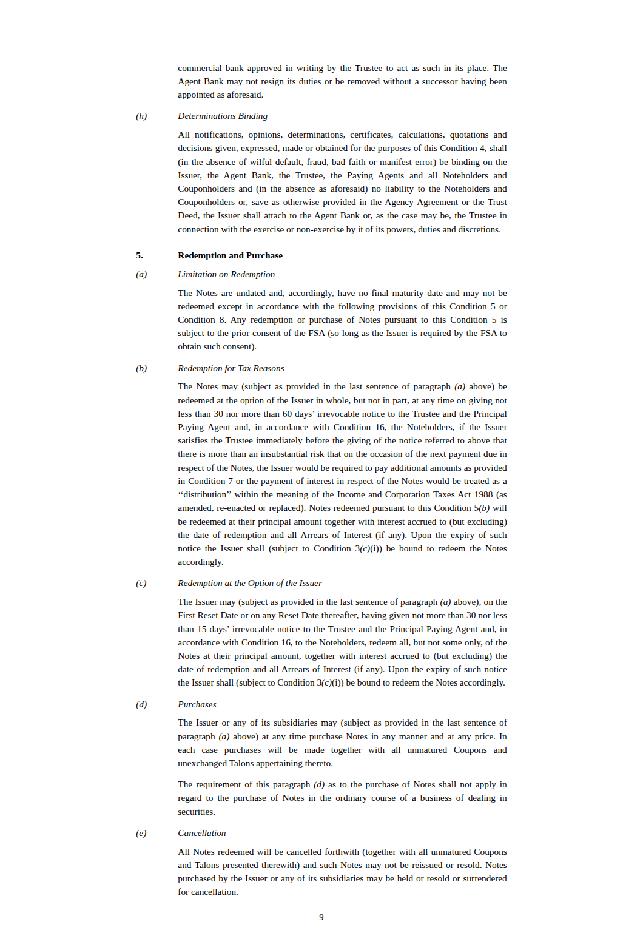commercial bank approved in writing by the Trustee to act as such in its place. The Agent Bank may not resign its duties or be removed without a successor having been appointed as aforesaid.
(h)
Determinations Binding
All notifications, opinions, determinations, certificates, calculations, quotations and decisions given, expressed, made or obtained for the purposes of this Condition 4, shall (in the absence of wilful default, fraud, bad faith or manifest error) be binding on the Issuer, the Agent Bank, the Trustee, the Paying Agents and all Noteholders and Couponholders and (in the absence as aforesaid) no liability to the Noteholders and Couponholders or, save as otherwise provided in the Agency Agreement or the Trust Deed, the Issuer shall attach to the Agent Bank or, as the case may be, the Trustee in connection with the exercise or non-exercise by it of its powers, duties and discretions.
5.
Redemption and Purchase
(a)
Limitation on Redemption
The Notes are undated and, accordingly, have no final maturity date and may not be redeemed except in accordance with the following provisions of this Condition 5 or Condition 8. Any redemption or purchase of Notes pursuant to this Condition 5 is subject to the prior consent of the FSA (so long as the Issuer is required by the FSA to obtain such consent).
(b)
Redemption for Tax Reasons
The Notes may (subject as provided in the last sentence of paragraph (a) above) be redeemed at the option of the Issuer in whole, but not in part, at any time on giving not less than 30 nor more than 60 days’ irrevocable notice to the Trustee and the Principal Paying Agent and, in accordance with Condition 16, the Noteholders, if the Issuer satisfies the Trustee immediately before the giving of the notice referred to above that there is more than an insubstantial risk that on the occasion of the next payment due in respect of the Notes, the Issuer would be required to pay additional amounts as provided in Condition 7 or the payment of interest in respect of the Notes would be treated as a ‘‘distribution’’ within the meaning of the Income and Corporation Taxes Act 1988 (as amended, re-enacted or replaced). Notes redeemed pursuant to this Condition 5(b) will be redeemed at their principal amount together with interest accrued to (but excluding) the date of redemption and all Arrears of Interest (if any). Upon the expiry of such notice the Issuer shall (subject to Condition 3(c)(i)) be bound to redeem the Notes accordingly.
(c)
Redemption at the Option of the Issuer
The Issuer may (subject as provided in the last sentence of paragraph (a) above), on the First Reset Date or on any Reset Date thereafter, having given not more than 30 nor less than 15 days’ irrevocable notice to the Trustee and the Principal Paying Agent and, in accordance with Condition 16, to the Noteholders, redeem all, but not some only, of the Notes at their principal amount, together with interest accrued to (but excluding) the date of redemption and all Arrears of Interest (if any). Upon the expiry of such notice the Issuer shall (subject to Condition 3(c)(i)) be bound to redeem the Notes accordingly.
(d)
Purchases
The Issuer or any of its subsidiaries may (subject as provided in the last sentence of paragraph (a) above) at any time purchase Notes in any manner and at any price. In each case purchases will be made together with all unmatured Coupons and unexchanged Talons appertaining thereto.
The requirement of this paragraph (d) as to the purchase of Notes shall not apply in regard to the purchase of Notes in the ordinary course of a business of dealing in securities.
(e)
Cancellation
All Notes redeemed will be cancelled forthwith (together with all unmatured Coupons and Talons presented therewith) and such Notes may not be reissued or resold. Notes purchased by the Issuer or any of its subsidiaries may be held or resold or surrendered for cancellation.
9